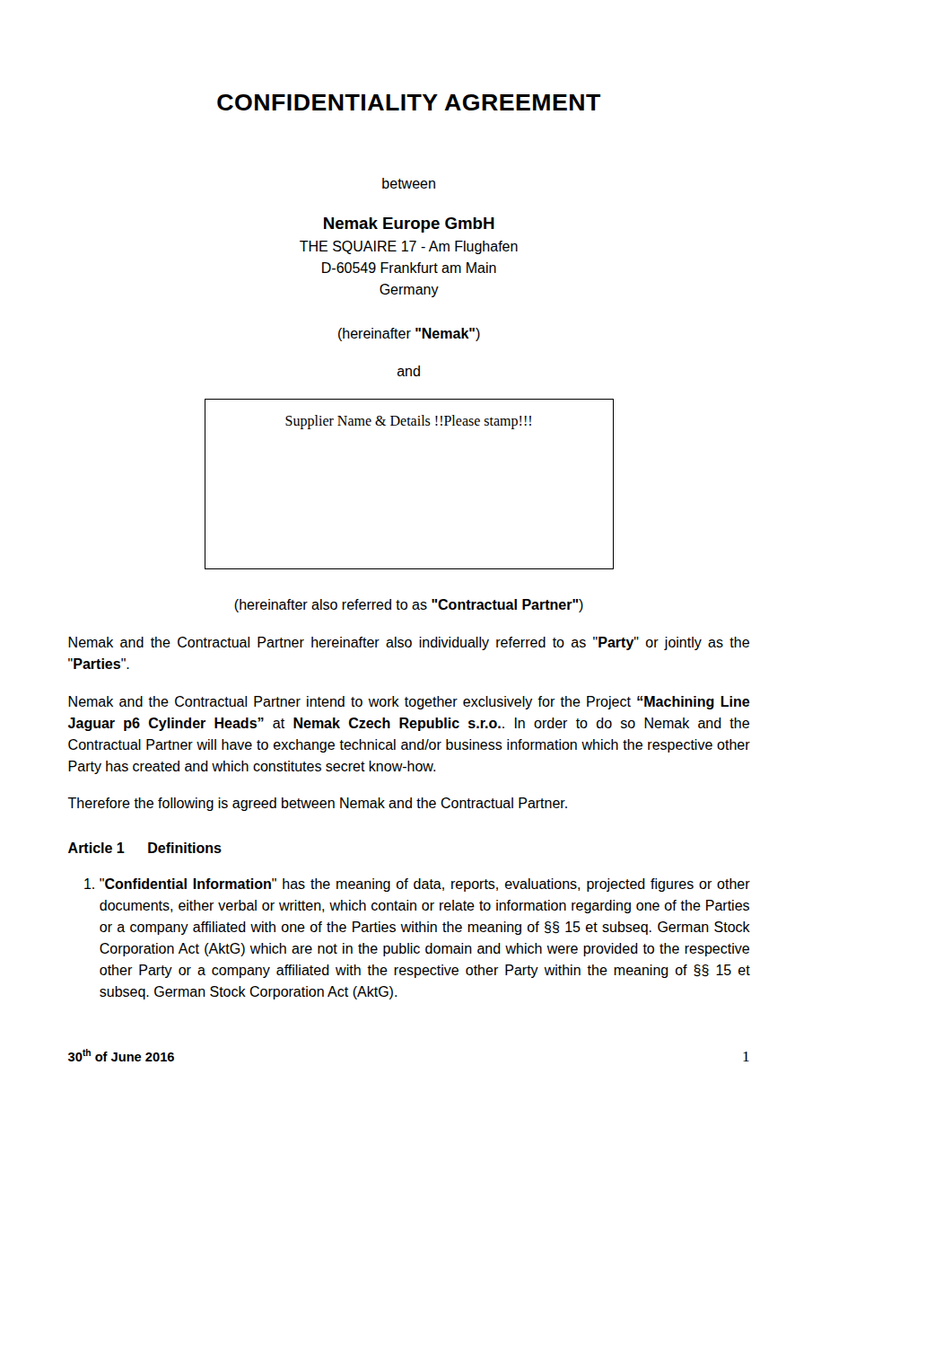CONFIDENTIALITY AGREEMENT
between
Nemak Europe GmbH
THE SQUAIRE 17 - Am Flughafen
D-60549 Frankfurt am Main
Germany
(hereinafter "Nemak")
and
Supplier Name & Details !!Please stamp!!!
(hereinafter also referred to as "Contractual Partner")
Nemak and the Contractual Partner hereinafter also individually referred to as "Party" or jointly as the "Parties".
Nemak and the Contractual Partner intend to work together exclusively for the Project “Machining Line Jaguar p6 Cylinder Heads” at Nemak Czech Republic s.r.o.. In order to do so Nemak and the Contractual Partner will have to exchange technical and/or business information which the respective other Party has created and which constitutes secret know-how.
Therefore the following is agreed between Nemak and the Contractual Partner.
Article 1 Definitions
"Confidential Information" has the meaning of data, reports, evaluations, projected figures or other documents, either verbal or written, which contain or relate to information regarding one of the Parties or a company affiliated with one of the Parties within the meaning of §§ 15 et subseq. German Stock Corporation Act (AktG) which are not in the public domain and which were provided to the respective other Party or a company affiliated with the respective other Party within the meaning of §§ 15 et subseq. German Stock Corporation Act (AktG).
30th of June 2016 1